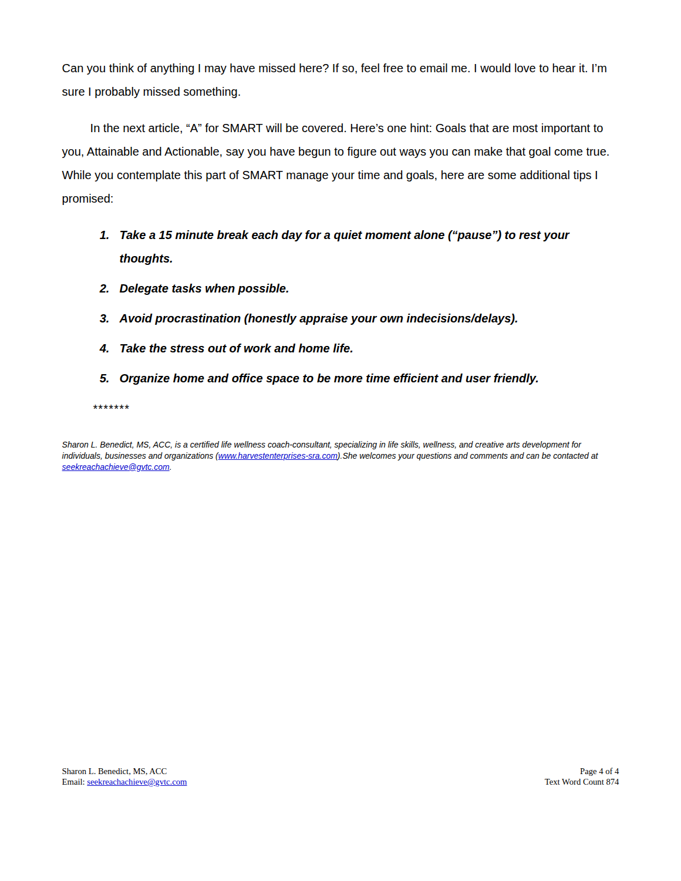Can you think of anything I may have missed here? If so, feel free to email me. I would love to hear it. I’m sure I probably missed something.
In the next article, “A” for SMART will be covered. Here’s one hint: Goals that are most important to you, Attainable and Actionable, say you have begun to figure out ways you can make that goal come true. While you contemplate this part of SMART manage your time and goals, here are some additional tips I promised:
Take a 15 minute break each day for a quiet moment alone (“pause”) to rest your thoughts.
Delegate tasks when possible.
Avoid procrastination (honestly appraise your own indecisions/delays).
Take the stress out of work and home life.
Organize home and office space to be more time efficient and user friendly.
*******
Sharon L. Benedict, MS, ACC, is a certified life wellness coach-consultant, specializing in life skills, wellness, and creative arts development for individuals, businesses and organizations (www.harvestenterprises-sra.com).She welcomes your questions and comments and can be contacted at seekreachachieve@gvtc.com.
| Sharon L. Benedict, MS, ACC | Page 4 of 4 |
| Email: seekreachachieve@gvtc.com | Text Word Count 874 |